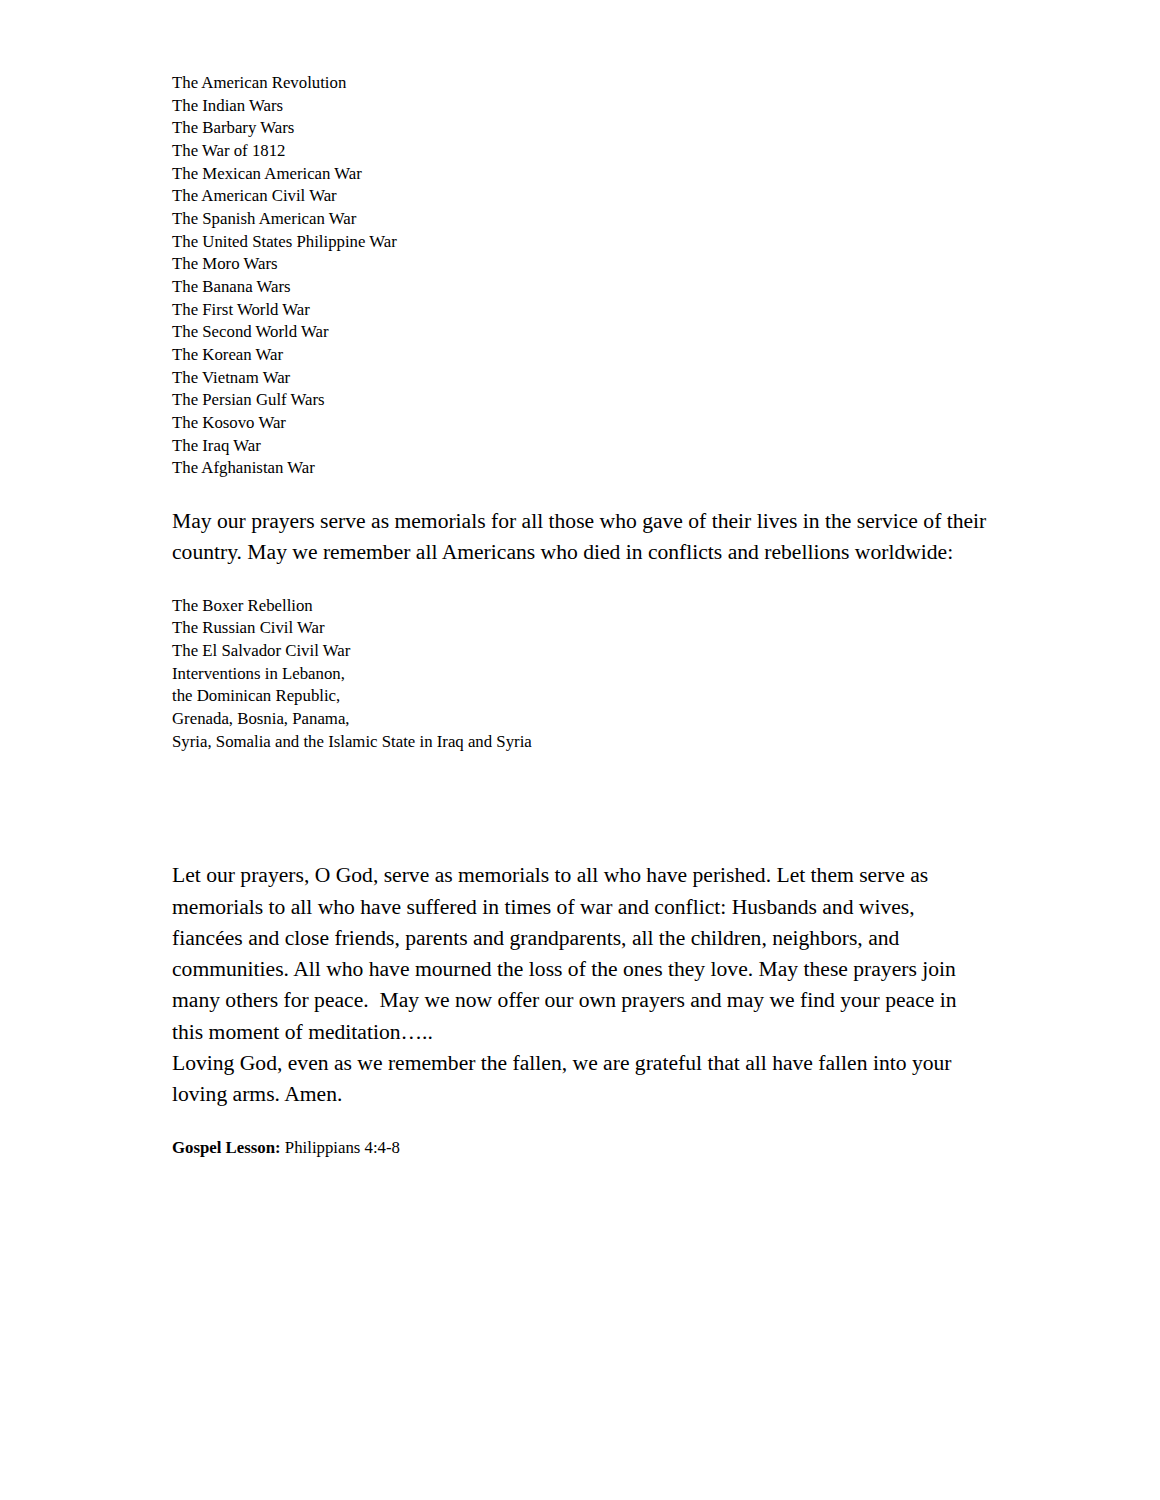The American Revolution
The Indian Wars
The Barbary Wars
The War of 1812
The Mexican American War
The American Civil War
The Spanish American War
The United States Philippine War
The Moro Wars
The Banana Wars
The First World War
The Second World War
The Korean War
The Vietnam War
The Persian Gulf Wars
The Kosovo War
The Iraq War
The Afghanistan War
May our prayers serve as memorials for all those who gave of their lives in the service of their country. May we remember all Americans who died in conflicts and rebellions worldwide:
The Boxer Rebellion
The Russian Civil War
The El Salvador Civil War
Interventions in Lebanon,
the Dominican Republic,
Grenada, Bosnia, Panama,
Syria, Somalia and the Islamic State in Iraq and Syria
Let our prayers, O God, serve as memorials to all who have perished. Let them serve as memorials to all who have suffered in times of war and conflict: Husbands and wives, fiancées and close friends, parents and grandparents, all the children, neighbors, and communities. All who have mourned the loss of the ones they love. May these prayers join many others for peace. May we now offer our own prayers and may we find your peace in this moment of meditation…..
Loving God, even as we remember the fallen, we are grateful that all have fallen into your loving arms. Amen.
Gospel Lesson: Philippians 4:4-8